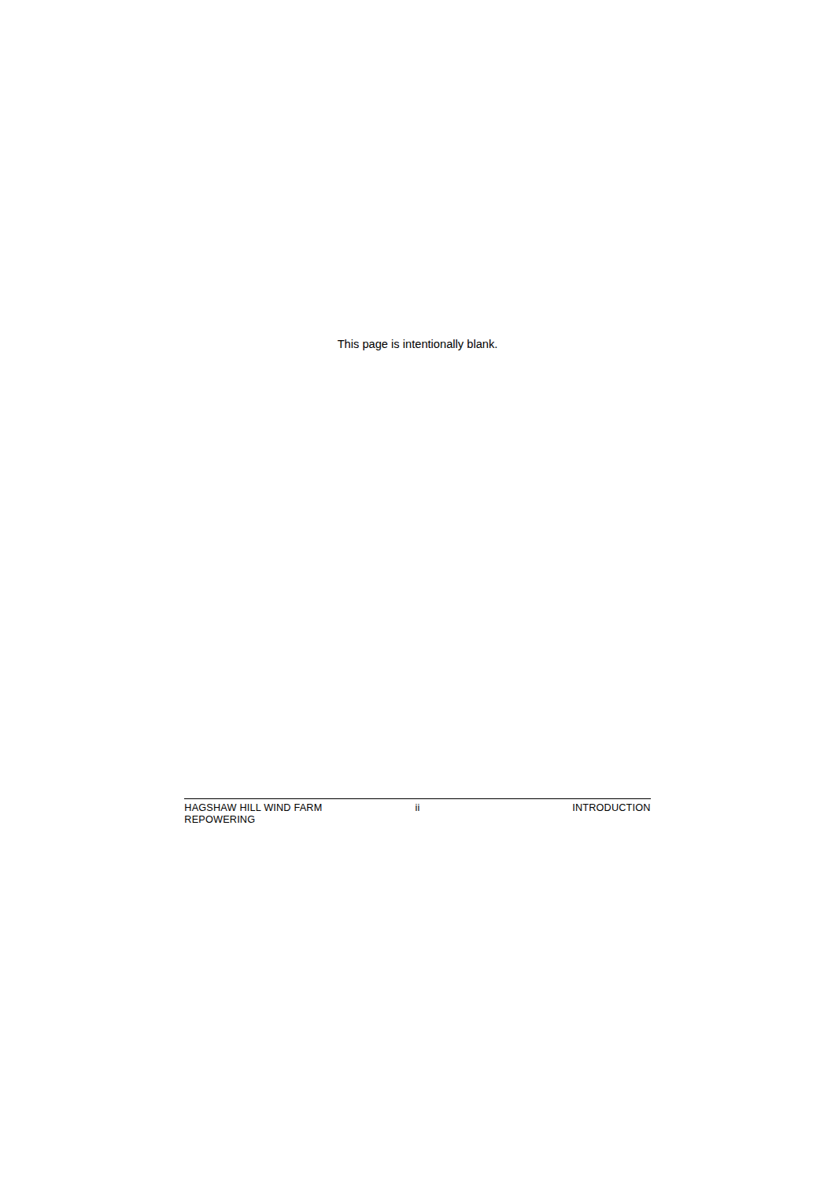This page is intentionally blank.
HAGSHAW HILL WIND FARM
REPOWERING
ii
INTRODUCTION